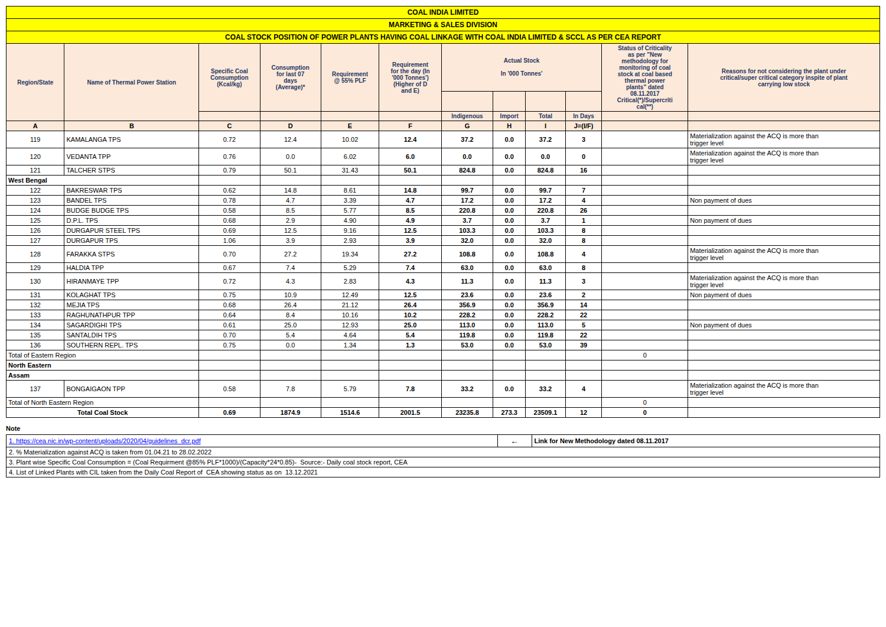| COAL INDIA LIMITED |
| MARKETING & SALES DIVISION |
| COAL STOCK POSITION OF POWER PLANTS HAVING COAL LINKAGE WITH COAL INDIA LIMITED & SCCL AS PER CEA REPORT |
| Region/State | Name of Thermal Power Station | Specific Coal Consumption (Kcal/kg) | Consumption for last 07 days (Average)* | Requirement @ 55% PLF | Requirement for the day (In '000 Tonnes') (Higher of D and E) | Actual Stock In '000 Tonnes' | Status of Criticality as per "New methodology for monitoring of coal stock at coal based thermal power plants" dated 08.11.2017 Critical(*)/Supercriti cal(**) | Reasons for not considering the plant under critical/super critical category inspite of plant carrying low stock |
| | | | | Indigenous | Import | Total | In Days | | |
| A | B | C | D | E | F | G | H | I | J=(I/F) | | |
| 119 | KAMALANGA TPS | 0.72 | 12.4 | 10.02 | 12.4 | 37.2 | 0.0 | 37.2 | 3 | | Materialization against the ACQ is more than trigger level |
| 120 | VEDANTA TPP | 0.76 | 0.0 | 6.02 | 6.0 | 0.0 | 0.0 | 0.0 | 0 | | Materialization against the ACQ is more than trigger level |
| 121 | TALCHER STPS | 0.79 | 50.1 | 31.43 | 50.1 | 824.8 | 0.0 | 824.8 | 16 | | |
| West Bengal | | | | | | | | | | |
| 122 | BAKRESWAR TPS | 0.62 | 14.8 | 8.61 | 14.8 | 99.7 | 0.0 | 99.7 | 7 | | |
| 123 | BANDEL TPS | 0.78 | 4.7 | 3.39 | 4.7 | 17.2 | 0.0 | 17.2 | 4 | | Non payment of dues |
| 124 | BUDGE BUDGE TPS | 0.58 | 8.5 | 5.77 | 8.5 | 220.8 | 0.0 | 220.8 | 26 | | |
| 125 | D.P.L. TPS | 0.68 | 2.9 | 4.90 | 4.9 | 3.7 | 0.0 | 3.7 | 1 | | Non payment of dues |
| 126 | DURGAPUR STEEL TPS | 0.69 | 12.5 | 9.16 | 12.5 | 103.3 | 0.0 | 103.3 | 8 | | |
| 127 | DURGAPUR TPS | 1.06 | 3.9 | 2.93 | 3.9 | 32.0 | 0.0 | 32.0 | 8 | | |
| 128 | FARAKKA STPS | 0.70 | 27.2 | 19.34 | 27.2 | 108.8 | 0.0 | 108.8 | 4 | | Materialization against the ACQ is more than trigger level |
| 129 | HALDIA TPP | 0.67 | 7.4 | 5.29 | 7.4 | 63.0 | 0.0 | 63.0 | 8 | | |
| 130 | HIRANMAYE TPP | 0.72 | 4.3 | 2.83 | 4.3 | 11.3 | 0.0 | 11.3 | 3 | | Materialization against the ACQ is more than trigger level |
| 131 | KOLAGHAT TPS | 0.75 | 10.9 | 12.49 | 12.5 | 23.6 | 0.0 | 23.6 | 2 | | Non payment of dues |
| 132 | MEJIA TPS | 0.68 | 26.4 | 21.12 | 26.4 | 356.9 | 0.0 | 356.9 | 14 | | |
| 133 | RAGHUNATHPUR TPP | 0.64 | 8.4 | 10.16 | 10.2 | 228.2 | 0.0 | 228.2 | 22 | | |
| 134 | SAGARDIGHI TPS | 0.61 | 25.0 | 12.93 | 25.0 | 113.0 | 0.0 | 113.0 | 5 | | Non payment of dues |
| 135 | SANTALDIH TPS | 0.70 | 5.4 | 4.64 | 5.4 | 119.8 | 0.0 | 119.8 | 22 | | |
| 136 | SOUTHERN REPL. TPS | 0.75 | 0.0 | 1.34 | 1.3 | 53.0 | 0.0 | 53.0 | 39 | | |
| Total of Eastern Region | | | | | | | | | 0 | |
| North Eastern | | | | | | | | | | |
| Assam | | | | | | | | | | |
| 137 | BONGAIGAON TPP | 0.58 | 7.8 | 5.79 | 7.8 | 33.2 | 0.0 | 33.2 | 4 | | Materialization against the ACQ is more than trigger level |
| Total of North Eastern Region | | | | | | | | | 0 | |
| Total Coal Stock | 0.69 | 1874.9 | 1514.6 | 2001.5 | 23235.8 | 273.3 | 23509.1 | 12 | 0 | |
Note
| 1. https://cea.nic.in/wp-content/uploads/2020/04/guidelines_dcr.pdf | ← | Link for New Methodology dated 08.11.2017 |
| 2. % Materialization against ACQ is taken from 01.04.21 to 28.02.2022 |
| 3. Plant wise Specific Coal Consumption = (Coal Requirment @85% PLF*1000)/(Capacity*24*0.85)- Source:- Daily coal stock report, CEA |
| 4. List of Linked Plants with CIL taken from the Daily Coal Report of CEA showing status as on 13.12.2021 |